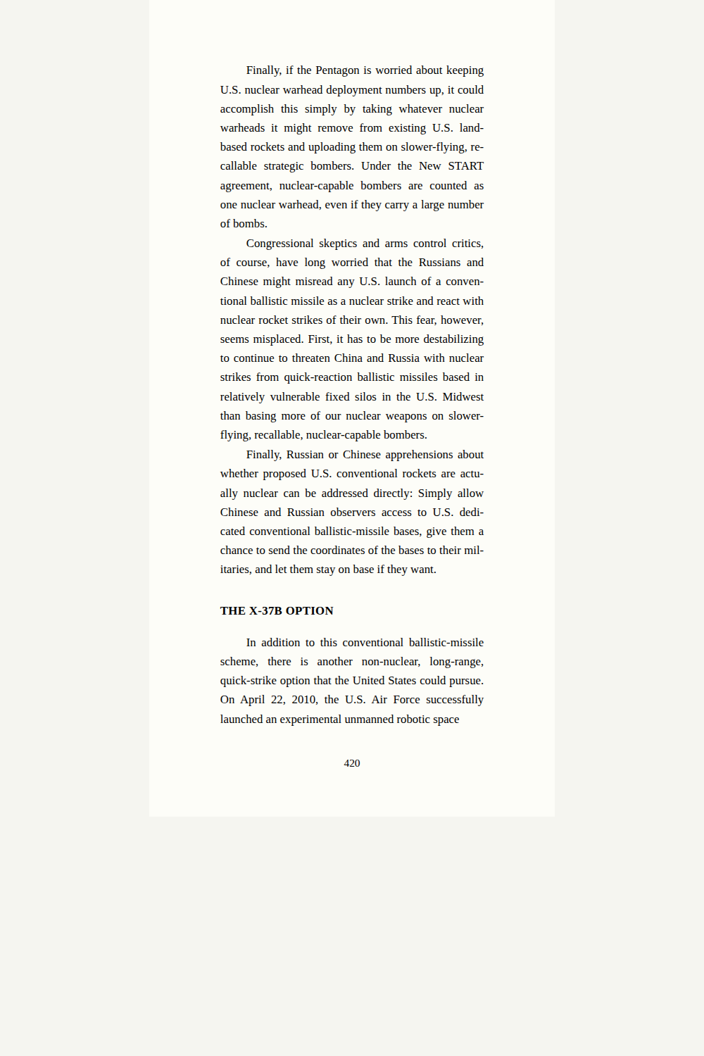Finally, if the Pentagon is worried about keeping U.S. nuclear warhead deployment numbers up, it could accomplish this simply by taking whatever nuclear warheads it might remove from existing U.S. land-based rockets and uploading them on slower-flying, recallable strategic bombers. Under the New START agreement, nuclear-capable bombers are counted as one nuclear warhead, even if they carry a large number of bombs.
Congressional skeptics and arms control critics, of course, have long worried that the Russians and Chinese might misread any U.S. launch of a conventional ballistic missile as a nuclear strike and react with nuclear rocket strikes of their own. This fear, however, seems misplaced. First, it has to be more destabilizing to continue to threaten China and Russia with nuclear strikes from quick-reaction ballistic missiles based in relatively vulnerable fixed silos in the U.S. Midwest than basing more of our nuclear weapons on slower-flying, recallable, nuclear-capable bombers.
Finally, Russian or Chinese apprehensions about whether proposed U.S. conventional rockets are actually nuclear can be addressed directly: Simply allow Chinese and Russian observers access to U.S. dedicated conventional ballistic-missile bases, give them a chance to send the coordinates of the bases to their militaries, and let them stay on base if they want.
THE X-37B OPTION
In addition to this conventional ballistic-missile scheme, there is another non-nuclear, long-range, quick-strike option that the United States could pursue. On April 22, 2010, the U.S. Air Force successfully launched an experimental unmanned robotic space
420